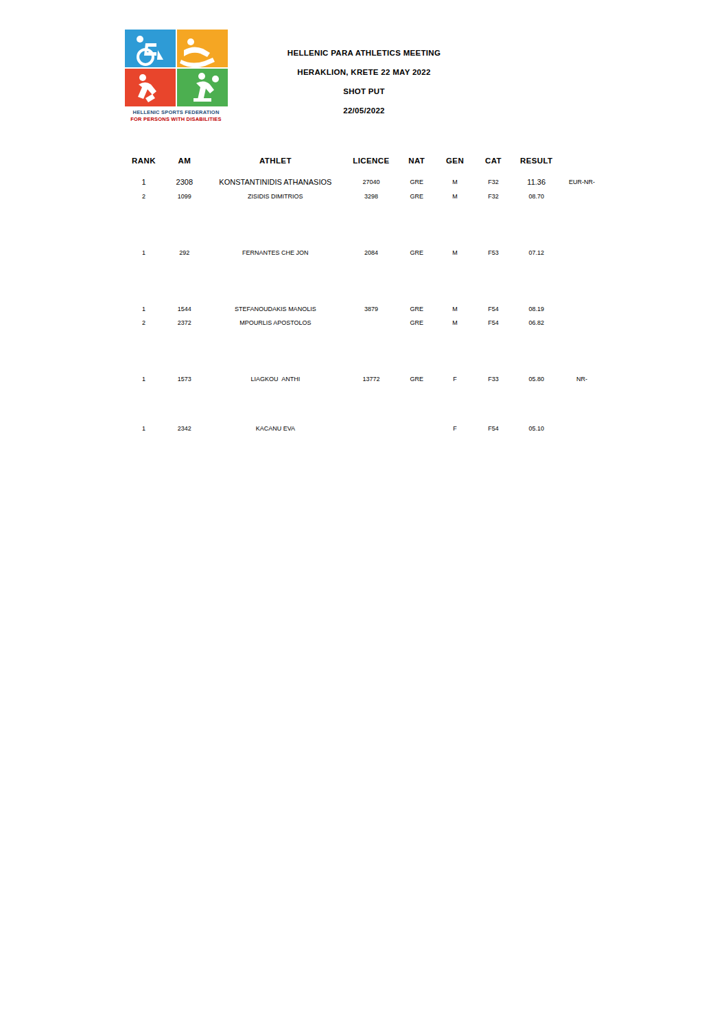HELLENIC SPORTS FEDERATION
FOR PERSONS WITH DISABILITIES
HELLENIC PARA ATHLETICS MEETING
HERAKLION, KRETE 22 MAY 2022
SHOT PUT
22/05/2022
| RANK | AM | ATHLET | LICENCE | NAT | GEN | CAT | RESULT | |
| --- | --- | --- | --- | --- | --- | --- | --- | --- |
| 1 | 2308 | KONSTANTINIDIS ATHANASIOS | 27040 | GRE | M | F32 | 11.36 | EUR-NR- |
| 2 | 1099 | ZISIDIS DIMITRIOS | 3298 | GRE | M | F32 | 08.70 | |
| 1 | 292 | FERNANTES CHE JON | 2084 | GRE | M | F53 | 07.12 | |
| 1 | 1544 | STEFANOUDAKIS MANOLIS | 3879 | GRE | M | F54 | 08.19 | |
| 2 | 2372 | MPOURLIS APOSTOLOS | | GRE | M | F54 | 06.82 | |
| 1 | 1573 | LIAGKOU ANTHI | 13772 | GRE | F | F33 | 05.80 | NR- |
| 1 | 2342 | KACANU EVA | | | F | F54 | 05.10 | |